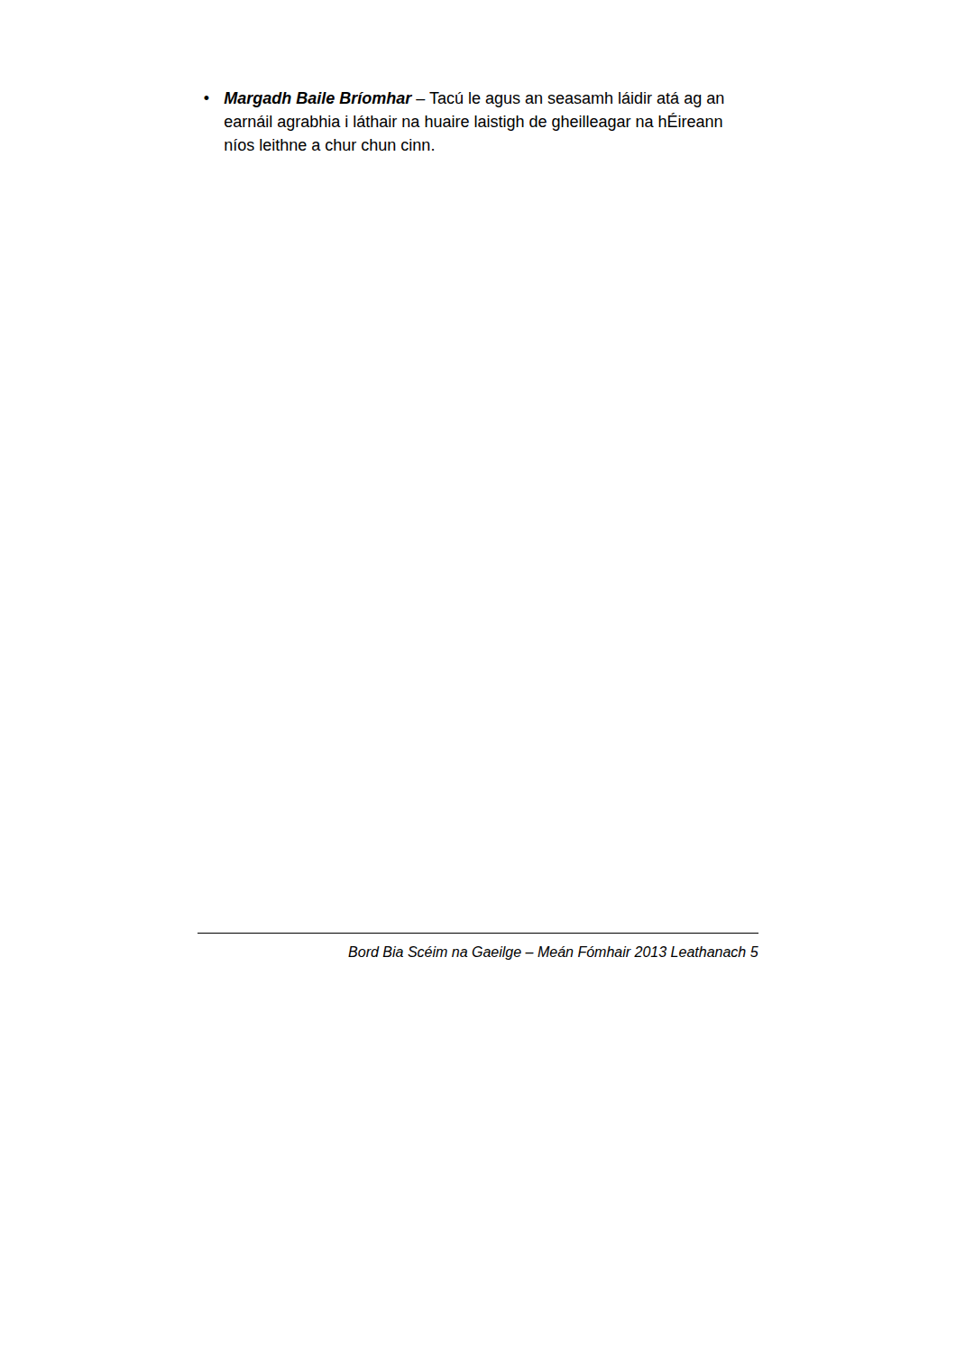Margadh Baile Bríomhar – Tacú le agus an seasamh láidir atá ag an earnáil agrabhia i láthair na huaire laistigh de gheilleagar na hÉireann níos leithne a chur chun cinn.
Bord Bia Scéim na Gaeilge – Meán Fómhair 2013 Leathanach 5